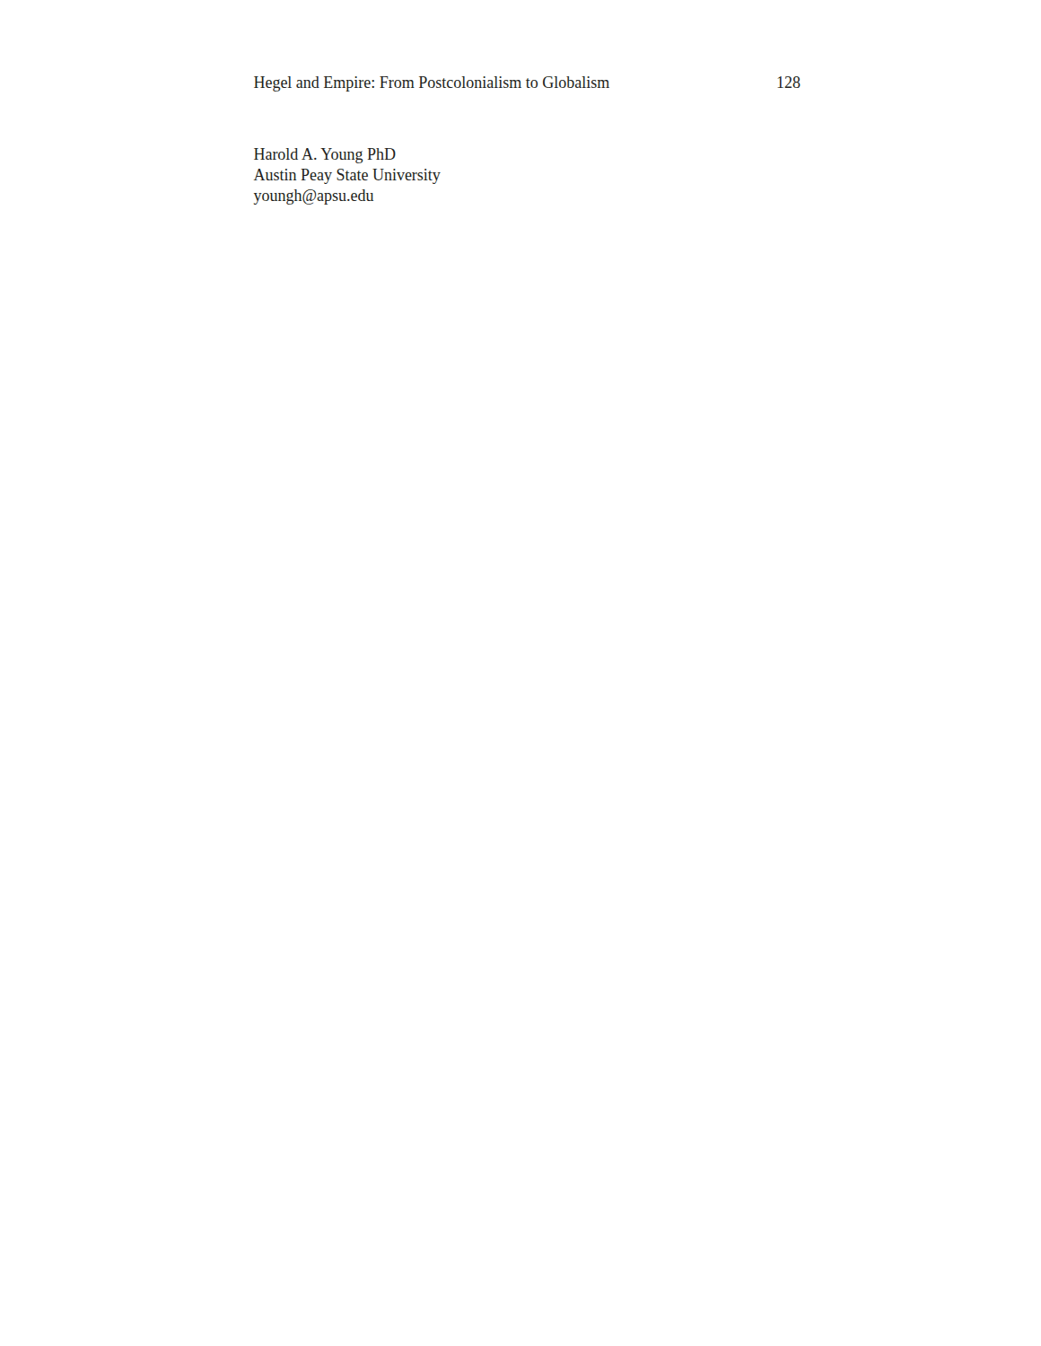Hegel and Empire: From Postcolonialism to Globalism 128
Harold A. Young PhD
Austin Peay State University
youngh@apsu.edu